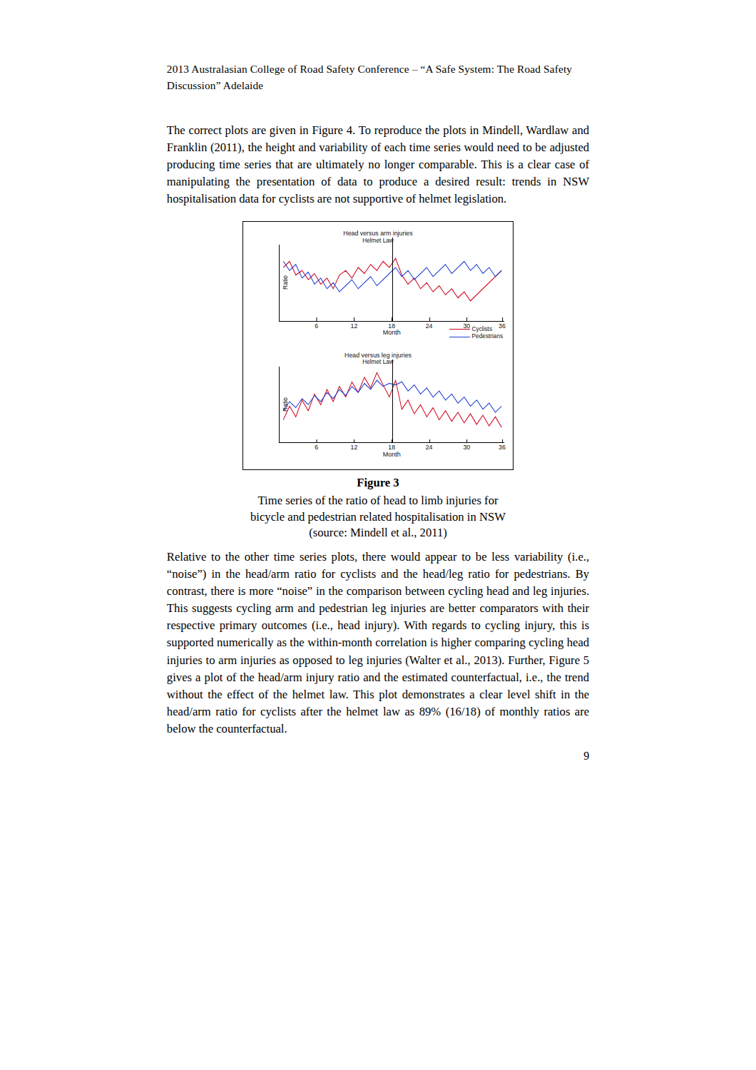2013 Australasian College of Road Safety Conference – “A Safe System: The Road Safety Discussion” Adelaide
The correct plots are given in Figure 4. To reproduce the plots in Mindell, Wardlaw and Franklin (2011), the height and variability of each time series would need to be adjusted producing time series that are ultimately no longer comparable. This is a clear case of manipulating the presentation of data to produce a desired result: trends in NSW hospitalisation data for cyclists are not supportive of helmet legislation.
Head versus arm injuriesHelmet Law
Ratio
6 12 18 24 30 36 Month
Cyclists
Pedestrians
Head versus leg injuriesHelmet Law
Ratio
6 12 18 24 30 36 Month
Figure 3 Time series of the ratio of head to limb injuries for bicycle and pedestrian related hospitalisation in NSW (source: Mindell et al., 2011)
Relative to the other time series plots, there would appear to be less variability (i.e., “noise”) in the head/arm ratio for cyclists and the head/leg ratio for pedestrians. By contrast, there is more “noise” in the comparison between cycling head and leg injuries. This suggests cycling arm and pedestrian leg injuries are better comparators with their respective primary outcomes (i.e., head injury). With regards to cycling injury, this is supported numerically as the within-month correlation is higher comparing cycling head injuries to arm injuries as opposed to leg injuries (Walter et al., 2013). Further, Figure 5 gives a plot of the head/arm injury ratio and the estimated counterfactual, i.e., the trend without the effect of the helmet law. This plot demonstrates a clear level shift in the head/arm ratio for cyclists after the helmet law as 89% (16/18) of monthly ratios are below the counterfactual.
9